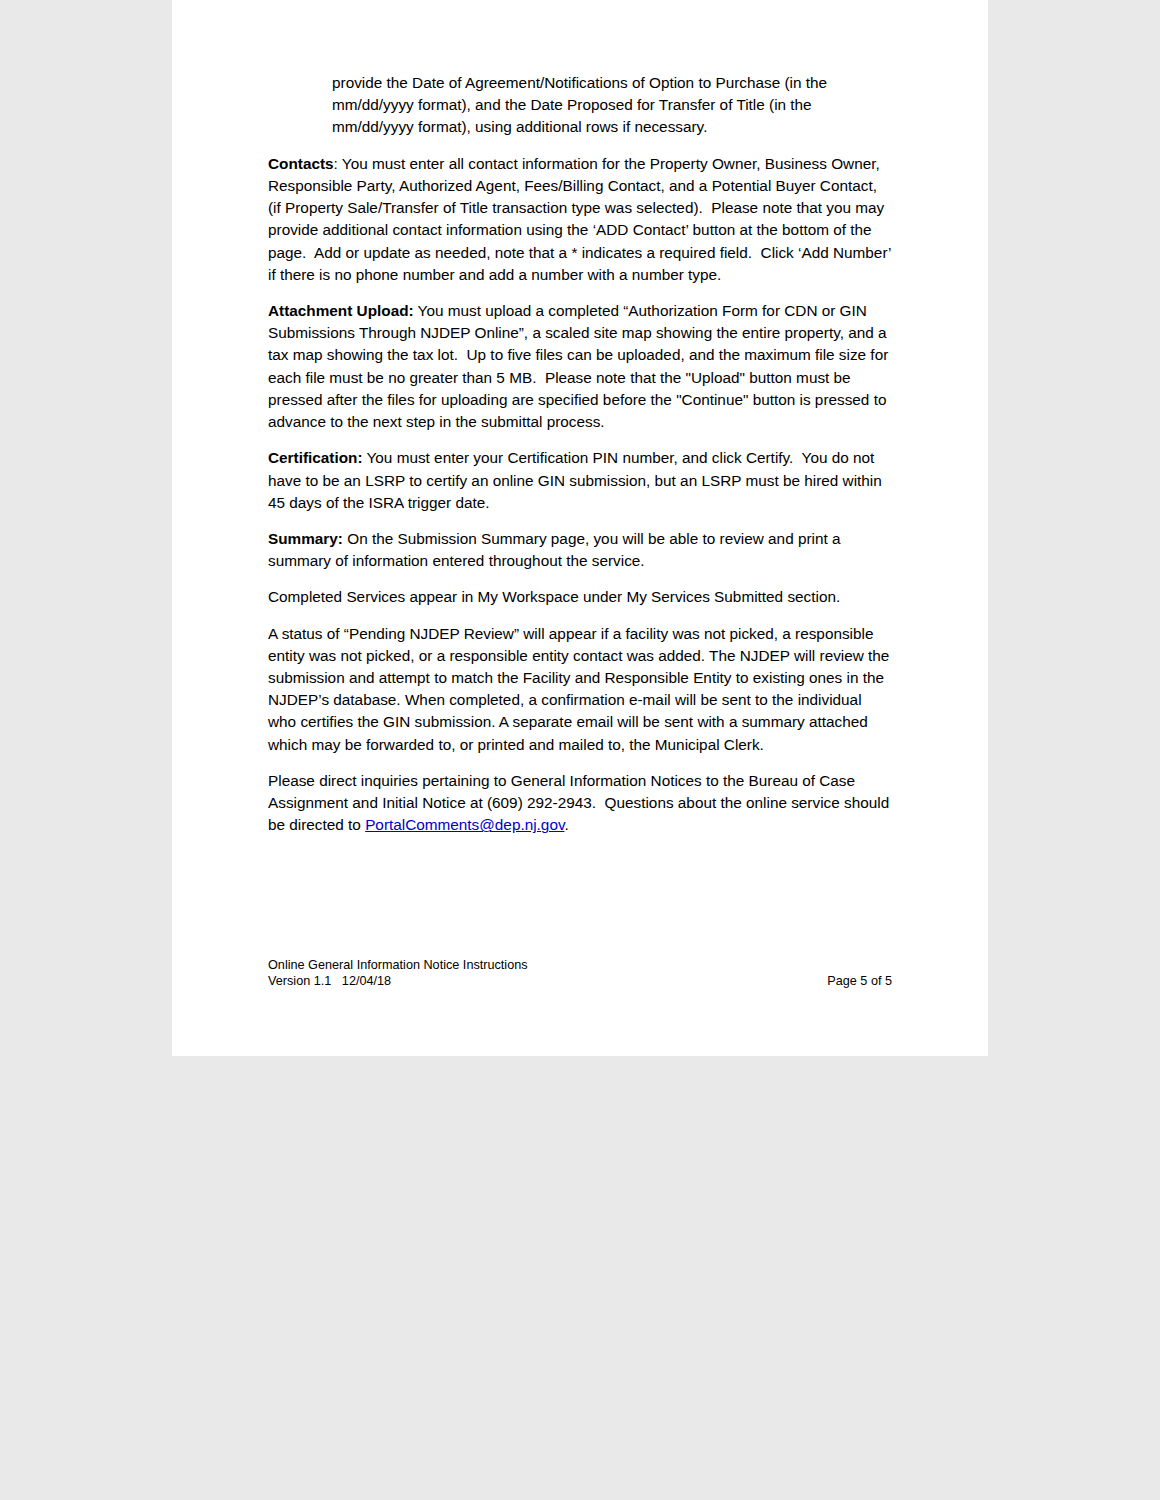provide the Date of Agreement/Notifications of Option to Purchase (in the mm/dd/yyyy format), and the Date Proposed for Transfer of Title (in the mm/dd/yyyy format), using additional rows if necessary.
Contacts: You must enter all contact information for the Property Owner, Business Owner, Responsible Party, Authorized Agent, Fees/Billing Contact, and a Potential Buyer Contact, (if Property Sale/Transfer of Title transaction type was selected). Please note that you may provide additional contact information using the ‘ADD Contact’ button at the bottom of the page. Add or update as needed, note that a * indicates a required field. Click ‘Add Number’ if there is no phone number and add a number with a number type.
Attachment Upload: You must upload a completed “Authorization Form for CDN or GIN Submissions Through NJDEP Online”, a scaled site map showing the entire property, and a tax map showing the tax lot. Up to five files can be uploaded, and the maximum file size for each file must be no greater than 5 MB. Please note that the "Upload" button must be pressed after the files for uploading are specified before the "Continue" button is pressed to advance to the next step in the submittal process.
Certification: You must enter your Certification PIN number, and click Certify. You do not have to be an LSRP to certify an online GIN submission, but an LSRP must be hired within 45 days of the ISRA trigger date.
Summary: On the Submission Summary page, you will be able to review and print a summary of information entered throughout the service.
Completed Services appear in My Workspace under My Services Submitted section.
A status of “Pending NJDEP Review” will appear if a facility was not picked, a responsible entity was not picked, or a responsible entity contact was added. The NJDEP will review the submission and attempt to match the Facility and Responsible Entity to existing ones in the NJDEP’s database. When completed, a confirmation e-mail will be sent to the individual who certifies the GIN submission. A separate email will be sent with a summary attached which may be forwarded to, or printed and mailed to, the Municipal Clerk.
Please direct inquiries pertaining to General Information Notices to the Bureau of Case Assignment and Initial Notice at (609) 292-2943. Questions about the online service should be directed to PortalComments@dep.nj.gov.
Online General Information Notice Instructions
Version 1.1 12/04/18
Page 5 of 5